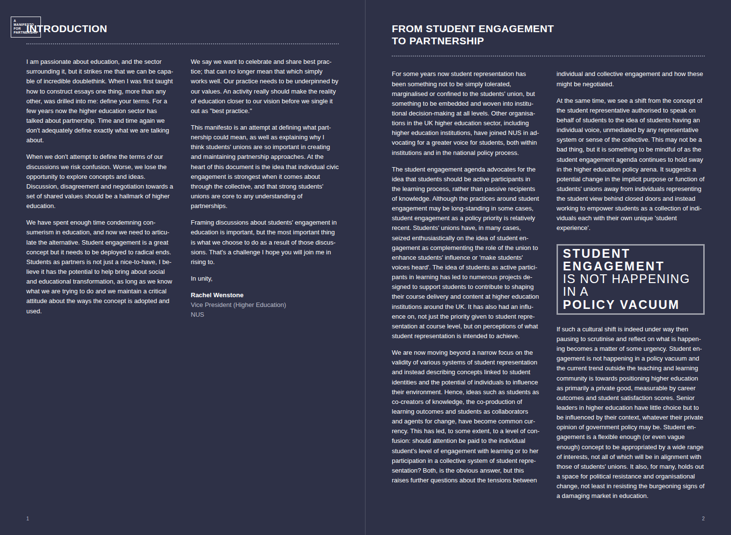A
MANIFESTO
FOR
PARTNERSHIP
Introduction
I am passionate about education, and the sector surrounding it, but it strikes me that we can be capable of incredible doublethink. When I was first taught how to construct essays one thing, more than any other, was drilled into me: define your terms. For a few years now the higher education sector has talked about partnership. Time and time again we don't adequately define exactly what we are talking about.
When we don't attempt to define the terms of our discussions we risk confusion. Worse, we lose the opportunity to explore concepts and ideas. Discussion, disagreement and negotiation towards a set of shared values should be a hallmark of higher education.
We have spent enough time condemning consumerism in education, and now we need to articulate the alternative. Student engagement is a great concept but it needs to be deployed to radical ends. Students as partners is not just a nice-to-have, I believe it has the potential to help bring about social and educational transformation, as long as we know what we are trying to do and we maintain a critical attitude about the ways the concept is adopted and used.
We say we want to celebrate and share best practice; that can no longer mean that which simply works well. Our practice needs to be underpinned by our values. An activity really should make the reality of education closer to our vision before we single it out as "best practice."
This manifesto is an attempt at defining what partnership could mean, as well as explaining why I think students' unions are so important in creating and maintaining partnership approaches. At the heart of this document is the idea that individual civic engagement is strongest when it comes about through the collective, and that strong students' unions are core to any understanding of partnerships.
Framing discussions about students' engagement in education is important, but the most important thing is what we choose to do as a result of those discussions. That's a challenge I hope you will join me in rising to.
In unity,
Rachel Wenstone
Vice President (Higher Education)
NUS
1
From Student Engagement
to Partnership
For some years now student representation has been something not to be simply tolerated, marginalised or confined to the students' union, but something to be embedded and woven into institutional decision-making at all levels. Other organisations in the UK higher education sector, including higher education institutions, have joined NUS in advocating for a greater voice for students, both within institutions and in the national policy process.
The student engagement agenda advocates for the idea that students should be active participants in the learning process, rather than passive recipients of knowledge. Although the practices around student engagement may be long-standing in some cases, student engagement as a policy priority is relatively recent. Students' unions have, in many cases, seized enthusiastically on the idea of student engagement as complementing the role of the union to enhance students' influence or 'make students' voices heard'. The idea of students as active participants in learning has led to numerous projects designed to support students to contribute to shaping their course delivery and content at higher education institutions around the UK. It has also had an influence on, not just the priority given to student representation at course level, but on perceptions of what student representation is intended to achieve.
We are now moving beyond a narrow focus on the validity of various systems of student representation and instead describing concepts linked to student identities and the potential of individuals to influence their environment. Hence, ideas such as students as co-creators of knowledge, the co-production of learning outcomes and students as collaborators and agents for change, have become common currency. This has led, to some extent, to a level of confusion: should attention be paid to the individual student's level of engagement with learning or to her participation in a collective system of student representation? Both, is the obvious answer, but this raises further questions about the tensions between individual and collective engagement and how these might be negotiated.
At the same time, we see a shift from the concept of the student representative authorised to speak on behalf of students to the idea of students having an individual voice, unmediated by any representative system or sense of the collective. This may not be a bad thing, but it is something to be mindful of as the student engagement agenda continues to hold sway in the higher education policy arena. It suggests a potential change in the implicit purpose or function of students' unions away from individuals representing the student view behind closed doors and instead working to empower students as a collection of individuals each with their own unique 'student experience'.
Student engagement is not happening in a policy vacuum
If such a cultural shift is indeed under way then pausing to scrutinise and reflect on what is happening becomes a matter of some urgency. Student engagement is not happening in a policy vacuum and the current trend outside the teaching and learning community is towards positioning higher education as primarily a private good, measurable by career outcomes and student satisfaction scores. Senior leaders in higher education have little choice but to be influenced by their context, whatever their private opinion of government policy may be. Student engagement is a flexible enough (or even vague enough) concept to be appropriated by a wide range of interests, not all of which will be in alignment with those of students' unions. It also, for many, holds out a space for political resistance and organisational change, not least in resisting the burgeoning signs of a damaging market in education.
2